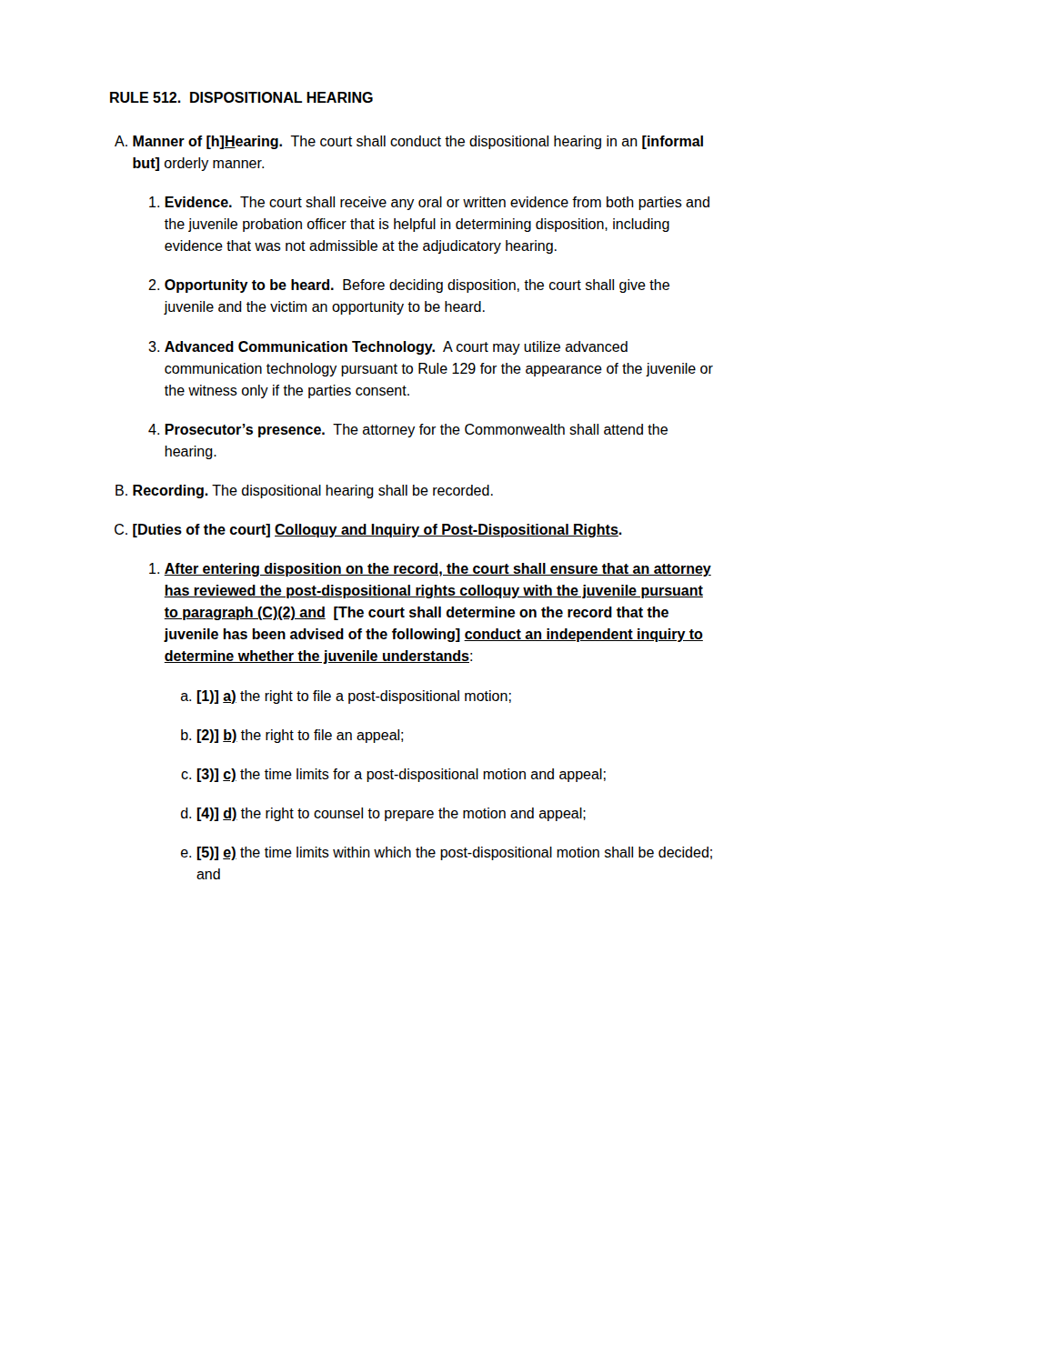RULE 512. DISPOSITIONAL HEARING
Manner of [h]Hearing. The court shall conduct the dispositional hearing in an [informal but] orderly manner.
Evidence. The court shall receive any oral or written evidence from both parties and the juvenile probation officer that is helpful in determining disposition, including evidence that was not admissible at the adjudicatory hearing.
Opportunity to be heard. Before deciding disposition, the court shall give the juvenile and the victim an opportunity to be heard.
Advanced Communication Technology. A court may utilize advanced communication technology pursuant to Rule 129 for the appearance of the juvenile or the witness only if the parties consent.
Prosecutor’s presence. The attorney for the Commonwealth shall attend the hearing.
Recording. The dispositional hearing shall be recorded.
[Duties of the court] Colloquy and Inquiry of Post-Dispositional Rights.
After entering disposition on the record, the court shall ensure that an attorney has reviewed the post-dispositional rights colloquy with the juvenile pursuant to paragraph (C)(2) and [The court shall determine on the record that the juvenile has been advised of the following] conduct an independent inquiry to determine whether the juvenile understands:
[1)] a) the right to file a post-dispositional motion;
[2)] b) the right to file an appeal;
[3)] c) the time limits for a post-dispositional motion and appeal;
[4)] d) the right to counsel to prepare the motion and appeal;
[5)] e) the time limits within which the post-dispositional motion shall be decided; and